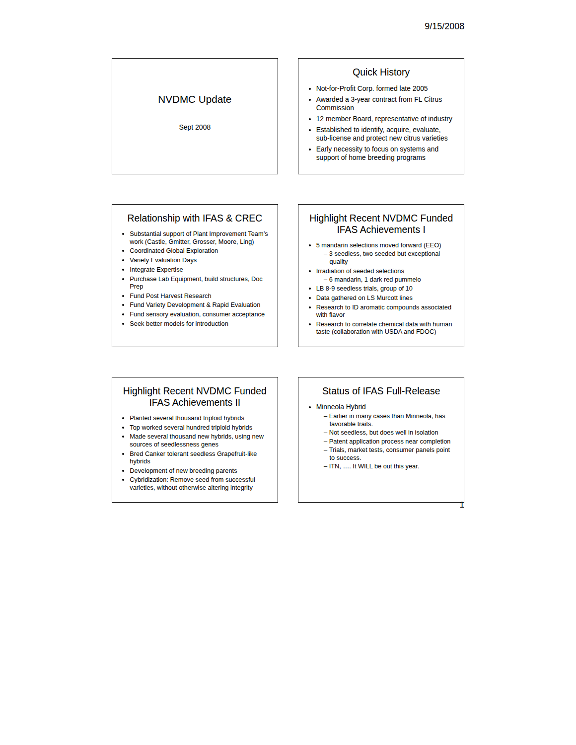9/15/2008
NVDMC Update
Sept 2008
Quick History
Not-for-Profit Corp. formed late 2005
Awarded a 3-year contract from FL Citrus Commission
12 member Board, representative of industry
Established to identify, acquire, evaluate, sub-license and protect new citrus varieties
Early necessity to focus on systems and support of home breeding programs
Relationship with IFAS & CREC
Substantial support of Plant Improvement Team’s work (Castle, Gmitter, Grosser, Moore, Ling)
Coordinated Global Exploration
Variety Evaluation Days
Integrate Expertise
Purchase Lab Equipment, build structures, Doc Prep
Fund Post Harvest Research
Fund Variety Development & Rapid Evaluation
Fund sensory evaluation, consumer acceptance
Seek better models for introduction
Highlight Recent NVDMC Funded
IFAS Achievements I
5 mandarin selections moved forward (EEO)
3 seedless, two seeded but exceptional quality
Irradiation of seeded selections
6 mandarin, 1 dark red pummelo
LB 8-9 seedless trials, group of 10
Data gathered on LS Murcott lines
Research to ID aromatic compounds associated with flavor
Research to correlate chemical data with human taste (collaboration with USDA and FDOC)
Highlight Recent NVDMC Funded
IFAS Achievements II
Planted several thousand triploid hybrids
Top worked several hundred triploid hybrids
Made several thousand new hybrids, using new sources of seedlessness genes
Bred Canker tolerant seedless Grapefruit-like hybrids
Development of new breeding parents
Cybridization: Remove seed from successful varieties, without otherwise altering integrity
Status of IFAS Full-Release
Minneola Hybrid
Earlier in many cases than Minneola, has favorable traits.
Not seedless, but does well in isolation
Patent application process near completion
Trials, market tests, consumer panels point to success.
ITN, …. It WILL be out this year.
1